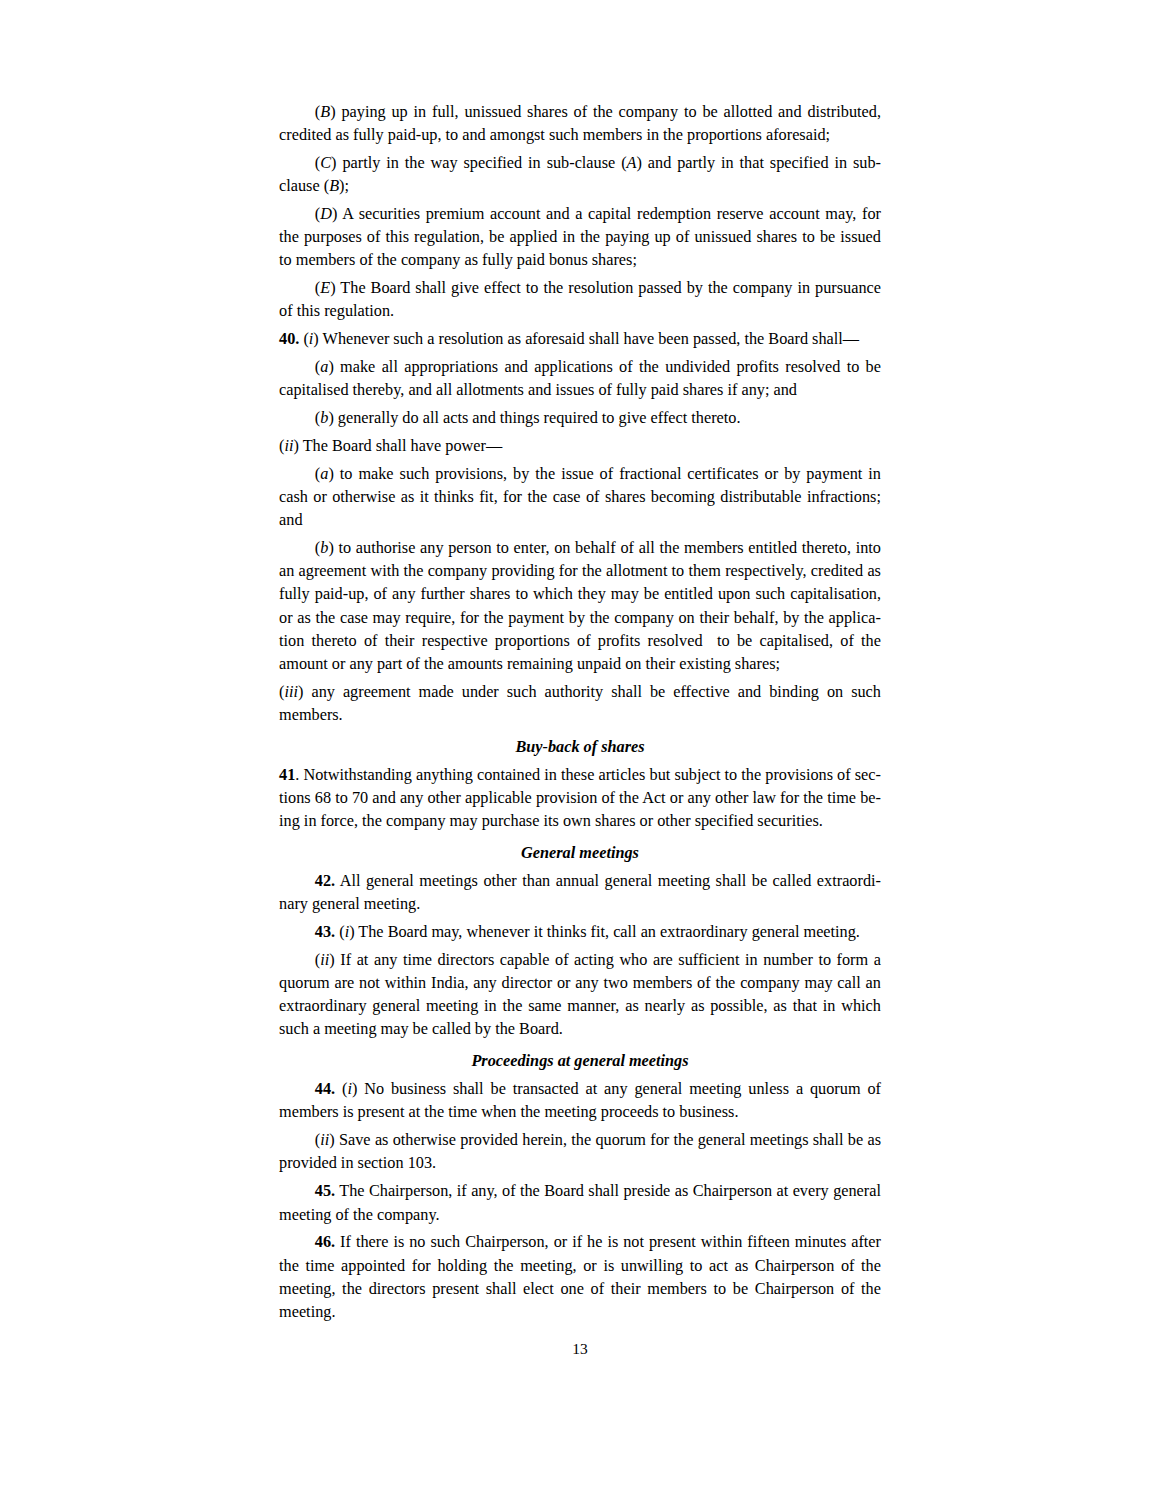(B) paying up in full, unissued shares of the company to be allotted and distributed, credited as fully paid-up, to and amongst such members in the proportions aforesaid;
(C) partly in the way specified in sub-clause (A) and partly in that specified in sub-clause (B);
(D) A securities premium account and a capital redemption reserve account may, for the purposes of this regulation, be applied in the paying up of unissued shares to be issued to members of the company as fully paid bonus shares;
(E) The Board shall give effect to the resolution passed by the company in pursuance of this regulation.
40. (i) Whenever such a resolution as aforesaid shall have been passed, the Board shall—
(a) make all appropriations and applications of the undivided profits resolved to be capitalised thereby, and all allotments and issues of fully paid shares if any; and
(b) generally do all acts and things required to give effect thereto.
(ii) The Board shall have power—
(a) to make such provisions, by the issue of fractional certificates or by payment in cash or otherwise as it thinks fit, for the case of shares becoming distributable infractions; and
(b) to authorise any person to enter, on behalf of all the members entitled thereto, into an agreement with the company providing for the allotment to them respectively, credited as fully paid-up, of any further shares to which they may be entitled upon such capitalisation, or as the case may require, for the payment by the company on their behalf, by the application thereto of their respective proportions of profits resolved to be capitalised, of the amount or any part of the amounts remaining unpaid on their existing shares;
(iii) any agreement made under such authority shall be effective and binding on such members.
Buy-back of shares
41. Notwithstanding anything contained in these articles but subject to the provisions of sections 68 to 70 and any other applicable provision of the Act or any other law for the time being in force, the company may purchase its own shares or other specified securities.
General meetings
42. All general meetings other than annual general meeting shall be called extraordinary general meeting.
43. (i) The Board may, whenever it thinks fit, call an extraordinary general meeting.
(ii) If at any time directors capable of acting who are sufficient in number to form a quorum are not within India, any director or any two members of the company may call an extraordinary general meeting in the same manner, as nearly as possible, as that in which such a meeting may be called by the Board.
Proceedings at general meetings
44. (i) No business shall be transacted at any general meeting unless a quorum of members is present at the time when the meeting proceeds to business.
(ii) Save as otherwise provided herein, the quorum for the general meetings shall be as provided in section 103.
45. The Chairperson, if any, of the Board shall preside as Chairperson at every general meeting of the company.
46. If there is no such Chairperson, or if he is not present within fifteen minutes after the time appointed for holding the meeting, or is unwilling to act as Chairperson of the meeting, the directors present shall elect one of their members to be Chairperson of the meeting.
13